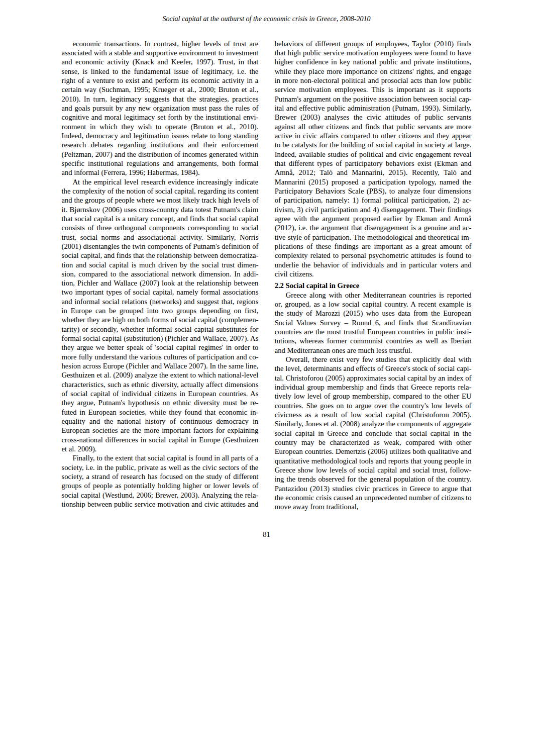Social capital at the outburst of the economic crisis in Greece, 2008-2010
economic transactions. In contrast, higher levels of trust are associated with a stable and supportive environment to investment and economic activity (Knack and Keefer, 1997). Trust, in that sense, is linked to the fundamental issue of legitimacy, i.e. the right of a venture to exist and perform its economic activity in a certain way (Suchman, 1995; Krueger et al., 2000; Bruton et al., 2010). In turn, legitimacy suggests that the strategies, practices and goals pursuit by any new organization must pass the rules of cognitive and moral legitimacy set forth by the institutional environment in which they wish to operate (Bruton et al., 2010). Indeed, democracy and legitimation issues relate to long standing research debates regarding institutions and their enforcement (Peltzman, 2007) and the distribution of incomes generated within specific institutional regulations and arrangements, both formal and informal (Ferrera, 1996; Habermas, 1984).
At the empirical level research evidence increasingly indicate the complexity of the notion of social capital, regarding its content and the groups of people where we most likely track high levels of it. Bjørnskov (2006) uses cross-country data totest Putnam's claim that social capital is a unitary concept, and finds that social capital consists of three orthogonal components corresponding to social trust, social norms and associational activity. Similarly, Norris (2001) disentangles the twin components of Putnam's definition of social capital, and finds that the relationship between democratization and social capital is much driven by the social trust dimension, compared to the associational network dimension. In addition, Pichler and Wallace (2007) look at the relationship between two important types of social capital, namely formal associations and informal social relations (networks) and suggest that, regions in Europe can be grouped into two groups depending on first, whether they are high on both forms of social capital (complementarity) or secondly, whether informal social capital substitutes for formal social capital (substitution) (Pichler and Wallace, 2007). As they argue we better speak of 'social capital regimes' in order to more fully understand the various cultures of participation and cohesion across Europe (Pichler and Wallace 2007). In the same line, Gesthuizen et al. (2009) analyze the extent to which national-level characteristics, such as ethnic diversity, actually affect dimensions of social capital of individual citizens in European countries. As they argue, Putnam's hypothesis on ethnic diversity must be refuted in European societies, while they found that economic inequality and the national history of continuous democracy in European societies are the more important factors for explaining cross-national differences in social capital in Europe (Gesthuizen et al. 2009).
Finally, to the extent that social capital is found in all parts of a society, i.e. in the public, private as well as the civic sectors of the society, a strand of research has focused on the study of different groups of people as potentially holding higher or lower levels of social capital (Westlund, 2006; Brewer, 2003). Analyzing the relationship between public service motivation and civic attitudes and behaviors of different groups of employees, Taylor (2010) finds that high public service motivation employees were found to have higher confidence in key national public and private institutions, while they place more importance on citizens' rights, and engage in more non-electoral political and prosocial acts than low public service motivation employees. This is important as it supports Putnam's argument on the positive association between social capital and effective public administration (Putnam, 1993). Similarly, Brewer (2003) analyses the civic attitudes of public servants against all other citizens and finds that public servants are more active in civic affairs compared to other citizens and they appear to be catalysts for the building of social capital in society at large. Indeed, available studies of political and civic engagement reveal that different types of participatory behaviors exist (Ekman and Amnå, 2012; Talò and Mannarini, 2015). Recently, Talò and Mannarini (2015) proposed a participation typology, named the Participatory Behaviors Scale (PBS), to analyze four dimensions of participation, namely: 1) formal political participation, 2) activism, 3) civil participation and 4) disengagement. Their findings agree with the argument proposed earlier by Ekman and Amnå (2012), i.e. the argument that disengagement is a genuine and active style of participation. The methodological and theoretical implications of these findings are important as a great amount of complexity related to personal psychometric attitudes is found to underlie the behavior of individuals and in particular voters and civil citizens.
2.2 Social capital in Greece
Greece along with other Mediterranean countries is reported or, grouped, as a low social capital country. A recent example is the study of Marozzi (2015) who uses data from the European Social Values Survey – Round 6, and finds that Scandinavian countries are the most trustful European countries in public institutions, whereas former communist countries as well as Iberian and Mediterranean ones are much less trustful.
Overall, there exist very few studies that explicitly deal with the level, determinants and effects of Greece's stock of social capital. Christoforou (2005) approximates social capital by an index of individual group membership and finds that Greece reports relatively low level of group membership, compared to the other EU countries. She goes on to argue over the country's low levels of civicness as a result of low social capital (Christoforou 2005). Similarly, Jones et al. (2008) analyze the components of aggregate social capital in Greece and conclude that social capital in the country may be characterized as weak, compared with other European countries. Demertzis (2006) utilizes both qualitative and quantitative methodological tools and reports that young people in Greece show low levels of social capital and social trust, following the trends observed for the general population of the country. Pantazidou (2013) studies civic practices in Greece to argue that the economic crisis caused an unprecedented number of citizens to move away from traditional,
81